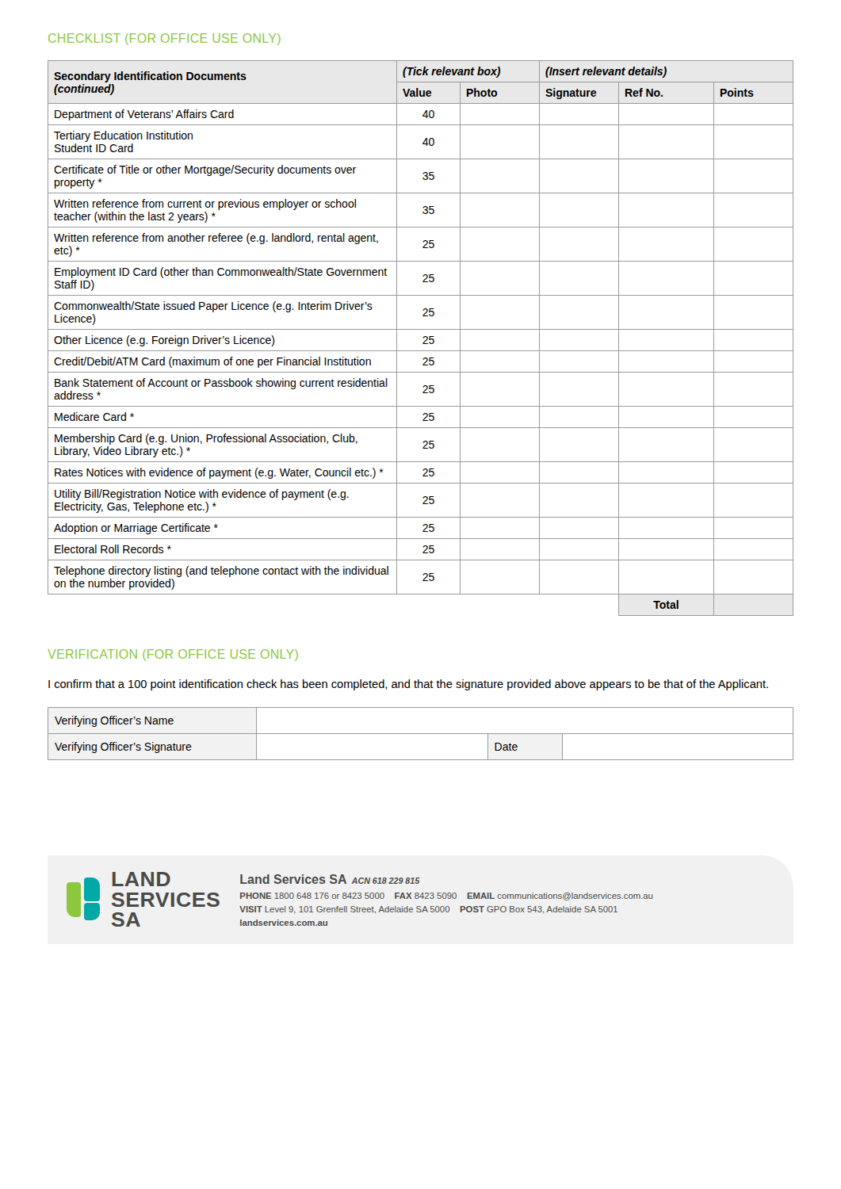CHECKLIST (FOR OFFICE USE ONLY)
| Secondary Identification Documents (continued) | (Tick relevant box) | (Insert relevant details) |
| --- | --- | --- |
| Value | Photo | Signature | Ref No. | Points |
| Department of Veterans’ Affairs Card | 40 | | | | |
| Tertiary Education Institution Student ID Card | 40 | | | | |
| Certificate of Title or other Mortgage/Security documents over property * | 35 | | | | |
| Written reference from current or previous employer or school teacher (within the last 2 years) * | 35 | | | | |
| Written reference from another referee (e.g. landlord, rental agent, etc) * | 25 | | | | |
| Employment ID Card (other than Commonwealth/State Government Staff ID) | 25 | | | | |
| Commonwealth/State issued Paper Licence (e.g. Interim Driver’s Licence) | 25 | | | | |
| Other Licence (e.g. Foreign Driver’s Licence) | 25 | | | | |
| Credit/Debit/ATM Card (maximum of one per Financial Institution | 25 | | | | |
| Bank Statement of Account or Passbook showing current residential address * | 25 | | | | |
| Medicare Card * | 25 | | | | |
| Membership Card (e.g. Union, Professional Association, Club, Library, Video Library etc.) * | 25 | | | | |
| Rates Notices with evidence of payment (e.g. Water, Council etc.) * | 25 | | | | |
| Utility Bill/Registration Notice with evidence of payment (e.g. Electricity, Gas, Telephone etc.) * | 25 | | | | |
| Adoption or Marriage Certificate * | 25 | | | | |
| Electoral Roll Records * | 25 | | | | |
| Telephone directory listing (and telephone contact with the individual on the number provided) | 25 | | | | |
| | | | | Total | |
VERIFICATION (FOR OFFICE USE ONLY)
I confirm that a 100 point identification check has been completed, and that the signature provided above appears to be that of the Applicant.
| Verifying Officer’s Name | |
| Verifying Officer’s Signature | | Date | |
LAND
SERVICES
SA
Land Services SA ACN 618 229 815
PHONE 1800 648 176 or 8423 5000 FAX 8423 5090 EMAIL communications@landservices.com.au
VISIT Level 9, 101 Grenfell Street, Adelaide SA 5000 POST GPO Box 543, Adelaide SA 5001
landservices.com.au